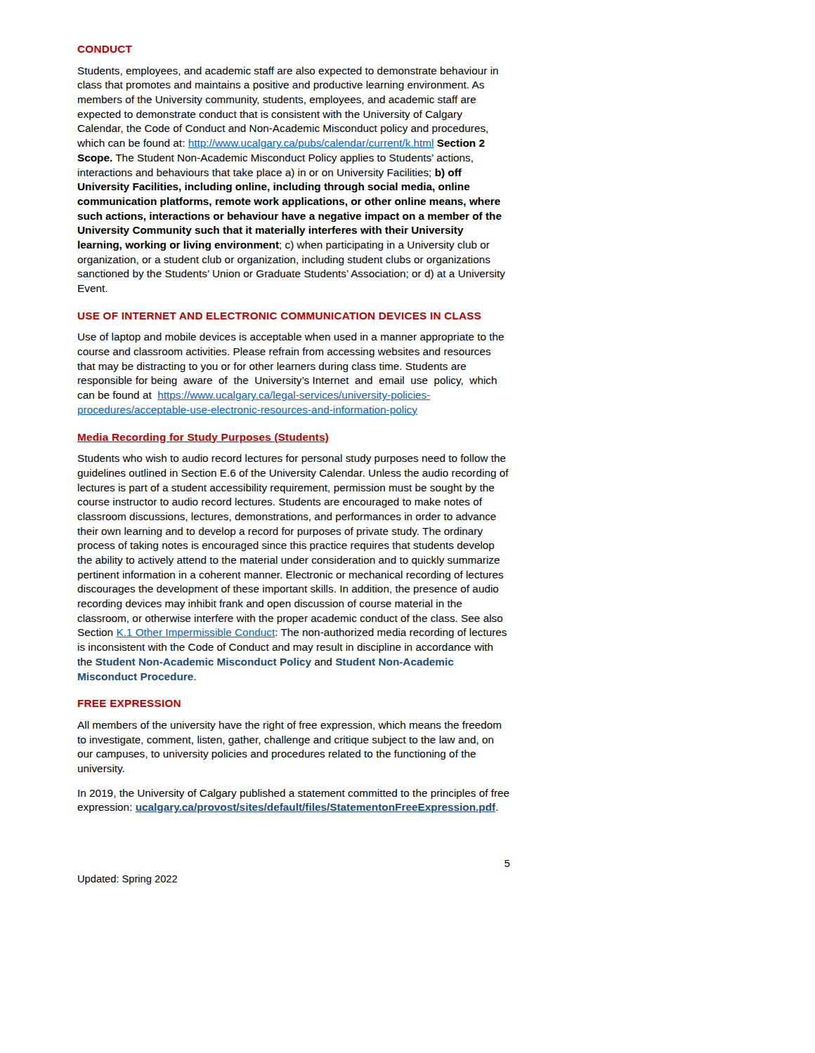CONDUCT
Students, employees, and academic staff are also expected to demonstrate behaviour in class that promotes and maintains a positive and productive learning environment. As members of the University community, students, employees, and academic staff are expected to demonstrate conduct that is consistent with the University of Calgary Calendar, the Code of Conduct and Non-Academic Misconduct policy and procedures, which can be found at: http://www.ucalgary.ca/pubs/calendar/current/k.html Section 2 Scope. The Student Non-Academic Misconduct Policy applies to Students’ actions, interactions and behaviours that take place a) in or on University Facilities; b) off University Facilities, including online, including through social media, online communication platforms, remote work applications, or other online means, where such actions, interactions or behaviour have a negative impact on a member of the University Community such that it materially interferes with their University learning, working or living environment; c) when participating in a University club or organization, or a student club or organization, including student clubs or organizations sanctioned by the Students’ Union or Graduate Students’ Association; or d) at a University Event.
USE OF INTERNET AND ELECTRONIC COMMUNICATION DEVICES IN CLASS
Use of laptop and mobile devices is acceptable when used in a manner appropriate to the course and classroom activities. Please refrain from accessing websites and resources that may be distracting to you or for other learners during class time. Students are responsible for being aware of the University’s Internet and email use policy, which can be found at https://www.ucalgary.ca/legal-services/university-policies-procedures/acceptable-use-electronic-resources-and-information-policy
Media Recording for Study Purposes (Students)
Students who wish to audio record lectures for personal study purposes need to follow the guidelines outlined in Section E.6 of the University Calendar. Unless the audio recording of lectures is part of a student accessibility requirement, permission must be sought by the course instructor to audio record lectures. Students are encouraged to make notes of classroom discussions, lectures, demonstrations, and performances in order to advance their own learning and to develop a record for purposes of private study. The ordinary process of taking notes is encouraged since this practice requires that students develop the ability to actively attend to the material under consideration and to quickly summarize pertinent information in a coherent manner. Electronic or mechanical recording of lectures discourages the development of these important skills. In addition, the presence of audio recording devices may inhibit frank and open discussion of course material in the classroom, or otherwise interfere with the proper academic conduct of the class. See also Section K.1 Other Impermissible Conduct: The non-authorized media recording of lectures is inconsistent with the Code of Conduct and may result in discipline in accordance with the Student Non-Academic Misconduct Policy and Student Non-Academic Misconduct Procedure.
FREE EXPRESSION
All members of the university have the right of free expression, which means the freedom to investigate, comment, listen, gather, challenge and critique subject to the law and, on our campuses, to university policies and procedures related to the functioning of the university.
In 2019, the University of Calgary published a statement committed to the principles of free expression: ucalgary.ca/provost/sites/default/files/StatementonFreeExpression.pdf.
5
Updated: Spring 2022